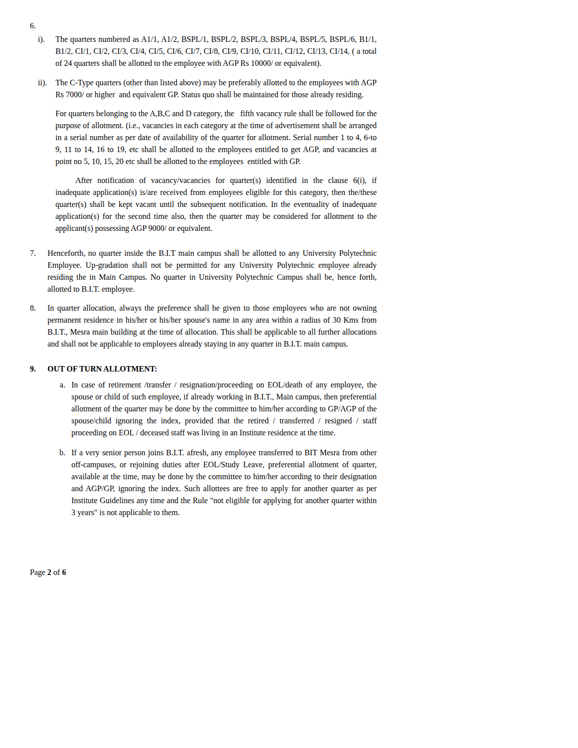6.
i).
The quarters numbered as A1/1, A1/2, BSPL/1, BSPL/2, BSPL/3, BSPL/4, BSPL/5, BSPL/6, B1/1, B1/2, CI/1, CI/2, CI/3, CI/4, CI/5, CI/6, CI/7, CI/8, CI/9, CI/10, CI/11, CI/12, CI/13, CI/14, ( a total of 24 quarters shall be allotted to the employee with AGP Rs 10000/ or equivalent).
ii).
The C-Type quarters (other than listed above) may be preferably allotted to the employees with AGP Rs 7000/ or higher and equivalent GP. Status quo shall be maintained for those already residing.
For quarters belonging to the A,B,C and D category, the fifth vacancy rule shall be followed for the purpose of allotment. (i.e., vacancies in each category at the time of advertisement shall be arranged in a serial number as per date of availability of the quarter for allotment. Serial number 1 to 4, 6-to 9, 11 to 14, 16 to 19, etc shall be allotted to the employees entitled to get AGP, and vacancies at point no 5, 10, 15, 20 etc shall be allotted to the employees entitled with GP.
After notification of vacancy/vacancies for quarter(s) identified in the clause 6(i), if inadequate application(s) is/are received from employees eligible for this category, then the/these quarter(s) shall be kept vacant until the subsequent notification. In the eventuality of inadequate application(s) for the second time also, then the quarter may be considered for allotment to the applicant(s) possessing AGP 9000/ or equivalent.
7.
Henceforth, no quarter inside the B.I.T main campus shall be allotted to any University Polytechnic Employee. Up-gradation shall not be permitted for any University Polytechnic employee already residing the in Main Campus. No quarter in University Polytechnic Campus shall be, hence forth, allotted to B.I.T. employee.
8.
In quarter allocation, always the preference shall be given to those employees who are not owning permanent residence in his/her or his/her spouse's name in any area within a radius of 30 Kms from B.I.T., Mesra main building at the time of allocation. This shall be applicable to all further allocations and shall not be applicable to employees already staying in any quarter in B.I.T. main campus.
9.
OUT OF TURN ALLOTMENT:
In case of retirement /transfer / resignation/proceeding on EOL/death of any employee, the spouse or child of such employee, if already working in B.I.T., Main campus, then preferential allotment of the quarter may be done by the committee to him/her according to GP/AGP of the spouse/child ignoring the index, provided that the retired / transferred / resigned / staff proceeding on EOL / deceased staff was living in an Institute residence at the time.
If a very senior person joins B.I.T. afresh, any employee transferred to BIT Mesra from other off-campuses, or rejoining duties after EOL/Study Leave, preferential allotment of quarter, available at the time, may be done by the committee to him/her according to their designation and AGP/GP, ignoring the index. Such allottees are free to apply for another quarter as per Institute Guidelines any time and the Rule "not eligible for applying for another quarter within 3 years" is not applicable to them.
Page 2 of 6